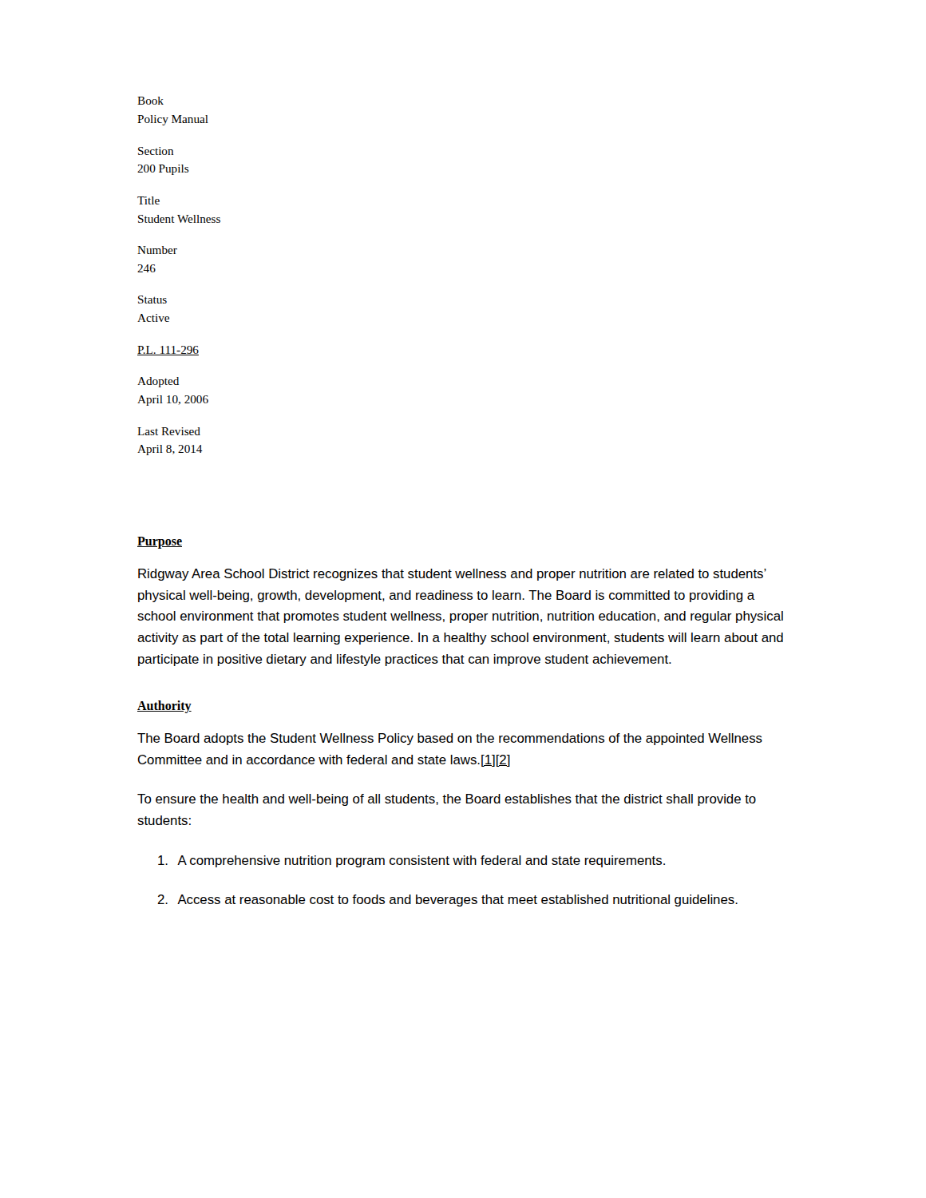Book Policy Manual
Section 200 Pupils
Title Student Wellness
Number 246
Status Active
P.L. 111-296
Adopted April 10, 2006
Last Revised April 8, 2014
Purpose
Ridgway Area School District recognizes that student wellness and proper nutrition are related to students’ physical well-being, growth, development, and readiness to learn. The Board is committed to providing a school environment that promotes student wellness, proper nutrition, nutrition education, and regular physical activity as part of the total learning experience. In a healthy school environment, students will learn about and participate in positive dietary and lifestyle practices that can improve student achievement.
Authority
The Board adopts the Student Wellness Policy based on the recommendations of the appointed Wellness Committee and in accordance with federal and state laws.[1][2]
To ensure the health and well-being of all students, the Board establishes that the district shall provide to students:
A comprehensive nutrition program consistent with federal and state requirements.
Access at reasonable cost to foods and beverages that meet established nutritional guidelines.